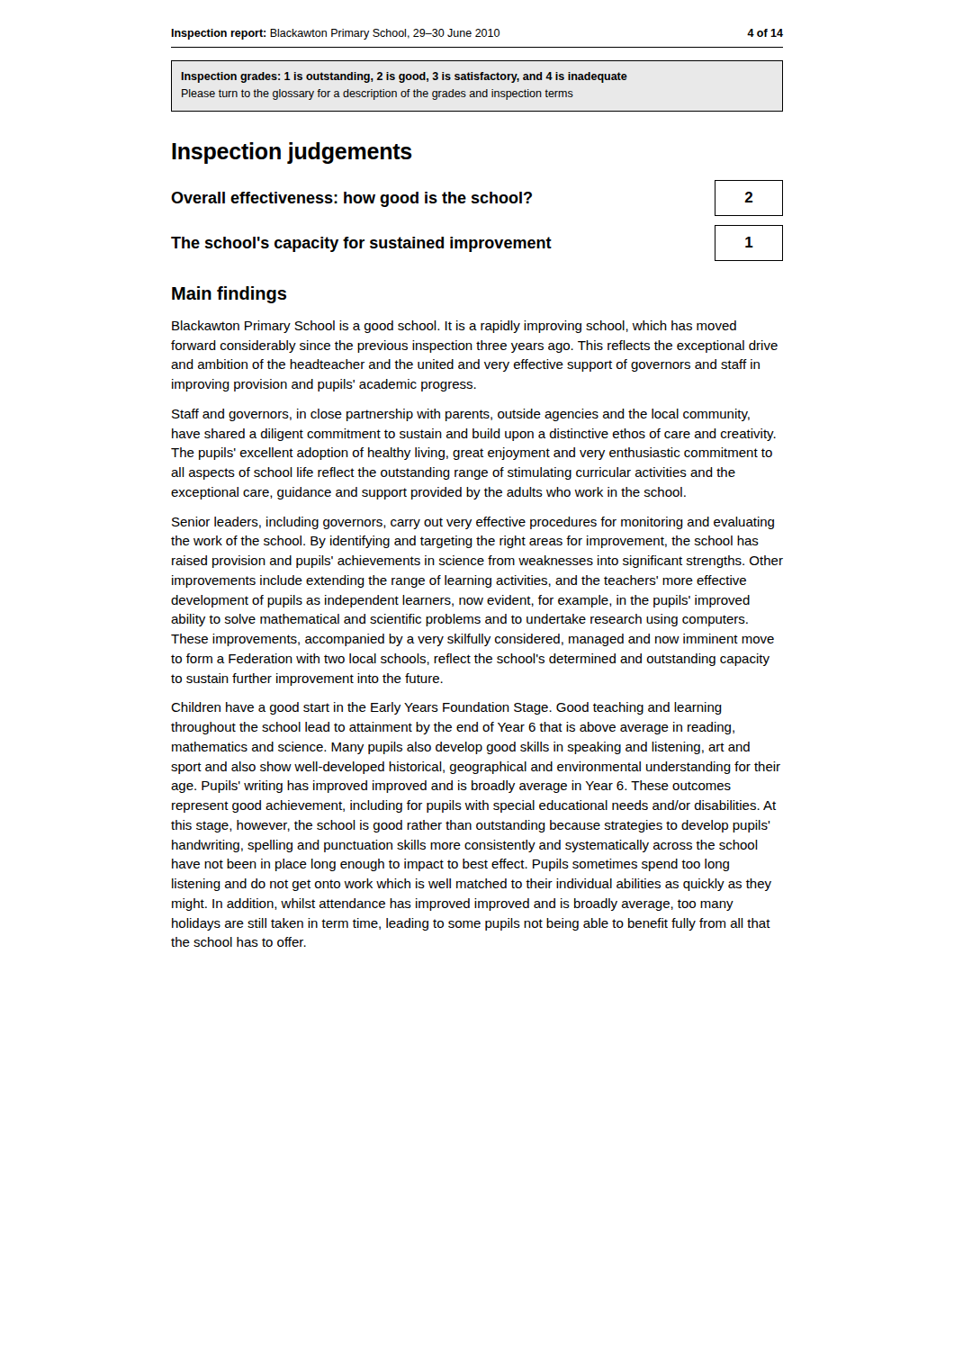Inspection report: Blackawton Primary School, 29–30 June 2010
4 of 14
Inspection grades: 1 is outstanding, 2 is good, 3 is satisfactory, and 4 is inadequate
Please turn to the glossary for a description of the grades and inspection terms
Inspection judgements
Overall effectiveness: how good is the school?
2
The school's capacity for sustained improvement
1
Main findings
Blackawton Primary School is a good school. It is a rapidly improving school, which has moved forward considerably since the previous inspection three years ago. This reflects the exceptional drive and ambition of the headteacher and the united and very effective support of governors and staff in improving provision and pupils' academic progress.
Staff and governors, in close partnership with parents, outside agencies and the local community, have shared a diligent commitment to sustain and build upon a distinctive ethos of care and creativity. The pupils' excellent adoption of healthy living, great enjoyment and very enthusiastic commitment to all aspects of school life reflect the outstanding range of stimulating curricular activities and the exceptional care, guidance and support provided by the adults who work in the school.
Senior leaders, including governors, carry out very effective procedures for monitoring and evaluating the work of the school. By identifying and targeting the right areas for improvement, the school has raised provision and pupils' achievements in science from weaknesses into significant strengths. Other improvements include extending the range of learning activities, and the teachers' more effective development of pupils as independent learners, now evident, for example, in the pupils' improved ability to solve mathematical and scientific problems and to undertake research using computers. These improvements, accompanied by a very skilfully considered, managed and now imminent move to form a Federation with two local schools, reflect the school's determined and outstanding capacity to sustain further improvement into the future.
Children have a good start in the Early Years Foundation Stage. Good teaching and learning throughout the school lead to attainment by the end of Year 6 that is above average in reading, mathematics and science. Many pupils also develop good skills in speaking and listening, art and sport and also show well-developed historical, geographical and environmental understanding for their age. Pupils' writing has improved improved and is broadly average in Year 6. These outcomes represent good achievement, including for pupils with special educational needs and/or disabilities. At this stage, however, the school is good rather than outstanding because strategies to develop pupils' handwriting, spelling and punctuation skills more consistently and systematically across the school have not been in place long enough to impact to best effect. Pupils sometimes spend too long listening and do not get onto work which is well matched to their individual abilities as quickly as they might. In addition, whilst attendance has improved improved and is broadly average, too many holidays are still taken in term time, leading to some pupils not being able to benefit fully from all that the school has to offer.